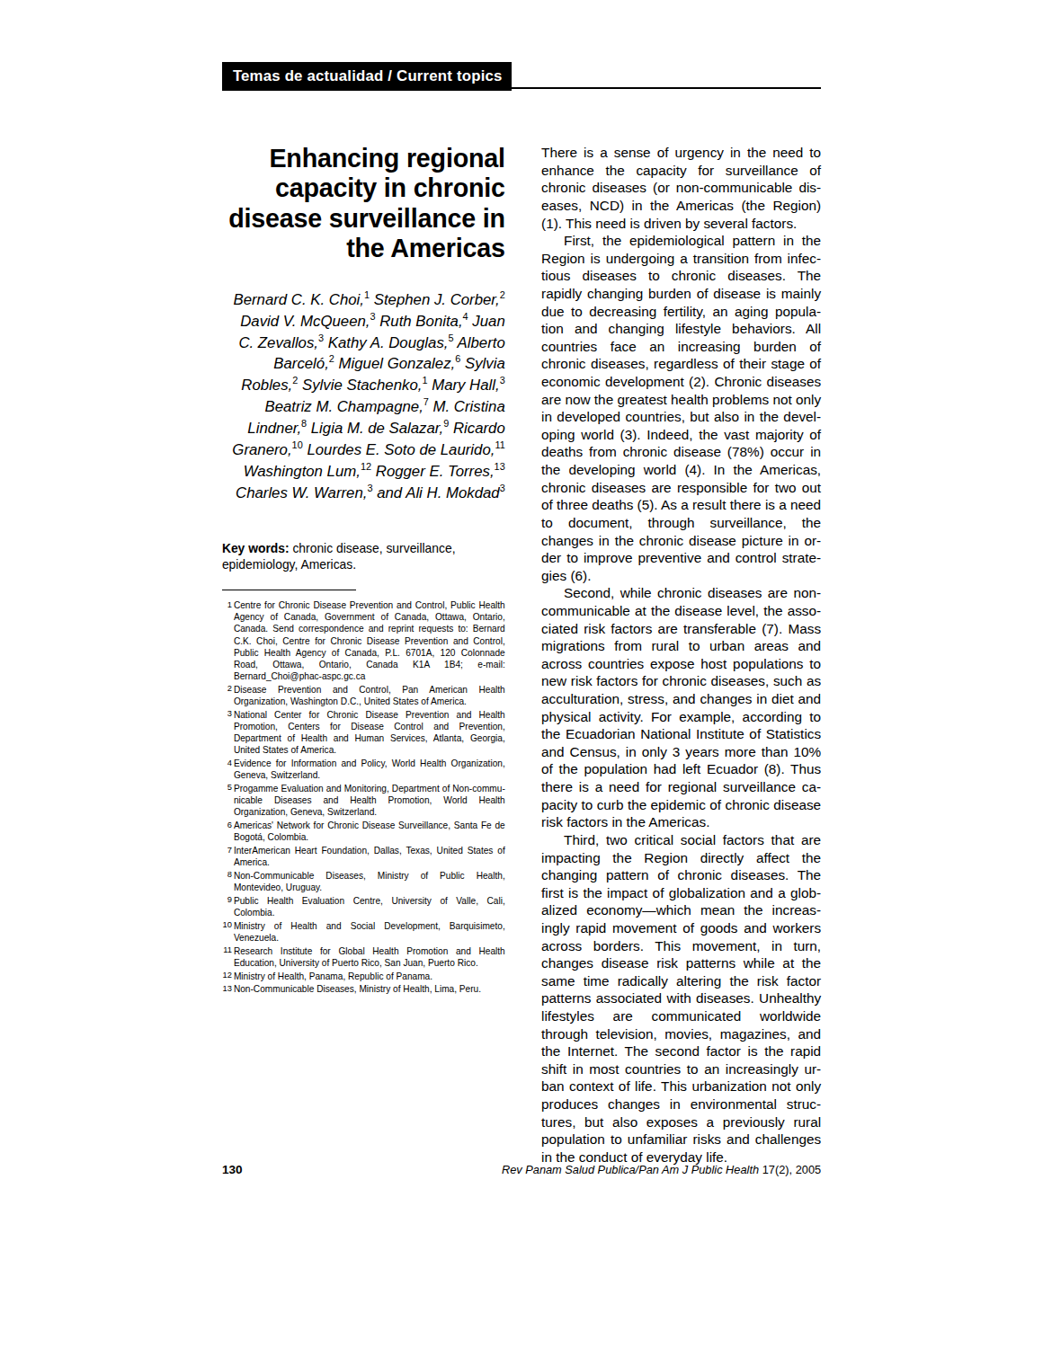Temas de actualidad / Current topics
Enhancing regional capacity in chronic disease surveillance in the Americas
Bernard C. K. Choi,1 Stephen J. Corber,2 David V. McQueen,3 Ruth Bonita,4 Juan C. Zevallos,3 Kathy A. Douglas,5 Alberto Barceló,2 Miguel Gonzalez,6 Sylvia Robles,2 Sylvie Stachenko,1 Mary Hall,3 Beatriz M. Champagne,7 M. Cristina Lindner,8 Ligia M. de Salazar,9 Ricardo Granero,10 Lourdes E. Soto de Laurido,11 Washington Lum,12 Rogger E. Torres,13 Charles W. Warren,3 and Ali H. Mokdad3
Key words: chronic disease, surveillance, epidemiology, Americas.
1 Centre for Chronic Disease Prevention and Control, Public Health Agency of Canada, Government of Canada, Ottawa, Ontario, Canada. Send correspondence and reprint requests to: Bernard C.K. Choi, Centre for Chronic Disease Prevention and Control, Public Health Agency of Canada, P.L. 6701A, 120 Colonnade Road, Ottawa, Ontario, Canada K1A 1B4; e-mail: Bernard_Choi@phac-aspc.gc.ca
2 Disease Prevention and Control, Pan American Health Organization, Washington D.C., United States of America.
3 National Center for Chronic Disease Prevention and Health Promotion, Centers for Disease Control and Prevention, Department of Health and Human Services, Atlanta, Georgia, United States of America.
4 Evidence for Information and Policy, World Health Organization, Geneva, Switzerland.
5 Progamme Evaluation and Monitoring, Department of Non-communicable Diseases and Health Promotion, World Health Organization, Geneva, Switzerland.
6 Americas' Network for Chronic Disease Surveillance, Santa Fe de Bogotá, Colombia.
7 InterAmerican Heart Foundation, Dallas, Texas, United States of America.
8 Non-Communicable Diseases, Ministry of Public Health, Montevideo, Uruguay.
9 Public Health Evaluation Centre, University of Valle, Cali, Colombia.
10 Ministry of Health and Social Development, Barquisimeto, Venezuela.
11 Research Institute for Global Health Promotion and Health Education, University of Puerto Rico, San Juan, Puerto Rico.
12 Ministry of Health, Panama, Republic of Panama.
13 Non-Communicable Diseases, Ministry of Health, Lima, Peru.
There is a sense of urgency in the need to enhance the capacity for surveillance of chronic diseases (or non-communicable diseases, NCD) in the Americas (the Region) (1). This need is driven by several factors.
First, the epidemiological pattern in the Region is undergoing a transition from infectious diseases to chronic diseases. The rapidly changing burden of disease is mainly due to decreasing fertility, an aging population and changing lifestyle behaviors. All countries face an increasing burden of chronic diseases, regardless of their stage of economic development (2). Chronic diseases are now the greatest health problems not only in developed countries, but also in the developing world (3). Indeed, the vast majority of deaths from chronic disease (78%) occur in the developing world (4). In the Americas, chronic diseases are responsible for two out of three deaths (5). As a result there is a need to document, through surveillance, the changes in the chronic disease picture in order to improve preventive and control strategies (6).
Second, while chronic diseases are non-communicable at the disease level, the associated risk factors are transferable (7). Mass migrations from rural to urban areas and across countries expose host populations to new risk factors for chronic diseases, such as acculturation, stress, and changes in diet and physical activity. For example, according to the Ecuadorian National Institute of Statistics and Census, in only 3 years more than 10% of the population had left Ecuador (8). Thus there is a need for regional surveillance capacity to curb the epidemic of chronic disease risk factors in the Americas.
Third, two critical social factors that are impacting the Region directly affect the changing pattern of chronic diseases. The first is the impact of globalization and a globalized economy—which mean the increasingly rapid movement of goods and workers across borders. This movement, in turn, changes disease risk patterns while at the same time radically altering the risk factor patterns associated with diseases. Unhealthy lifestyles are communicated worldwide through television, movies, magazines, and the Internet. The second factor is the rapid shift in most countries to an increasingly urban context of life. This urbanization not only produces changes in environmental structures, but also exposes a previously rural population to unfamiliar risks and challenges in the conduct of everyday life.
130
Rev Panam Salud Publica/Pan Am J Public Health 17(2), 2005